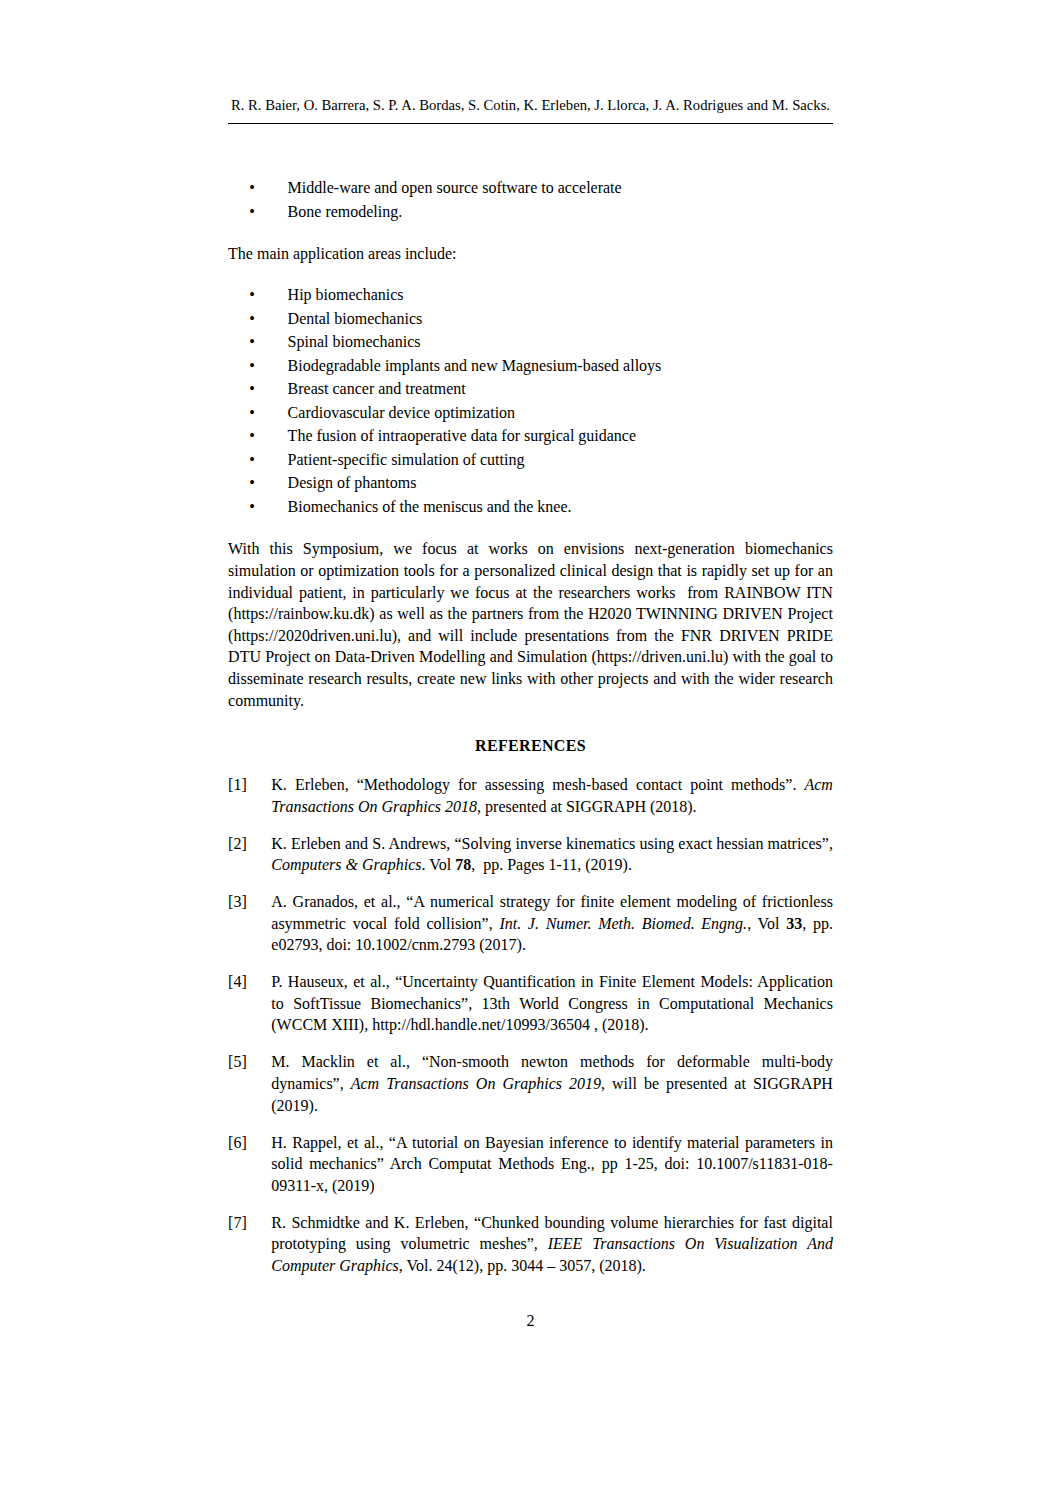R. R. Baier, O. Barrera, S. P. A. Bordas, S. Cotin, K. Erleben, J. Llorca, J. A. Rodrigues and M. Sacks.
•Middle-ware and open source software to accelerate
•Bone remodeling.
The main application areas include:
•Hip biomechanics
•Dental biomechanics
•Spinal biomechanics
•Biodegradable implants and new Magnesium-based alloys
•Breast cancer and treatment
•Cardiovascular device optimization
•The fusion of intraoperative data for surgical guidance
•Patient-specific simulation of cutting
•Design of phantoms
•Biomechanics of the meniscus and the knee.
With this Symposium, we focus at works on envisions next-generation biomechanics simulation or optimization tools for a personalized clinical design that is rapidly set up for an individual patient, in particularly we focus at the researchers works from RAINBOW ITN (https://rainbow.ku.dk) as well as the partners from the H2020 TWINNING DRIVEN Project (https://2020driven.uni.lu), and will include presentations from the FNR DRIVEN PRIDE DTU Project on Data-Driven Modelling and Simulation (https://driven.uni.lu) with the goal to disseminate research results, create new links with other projects and with the wider research community.
REFERENCES
K. Erleben, “Methodology for assessing mesh-based contact point methods”. Acm Transactions On Graphics 2018, presented at SIGGRAPH (2018).
K. Erleben and S. Andrews, “Solving inverse kinematics using exact hessian matrices”, Computers & Graphics. Vol 78, pp. Pages 1-11, (2019).
A. Granados, et al., “A numerical strategy for finite element modeling of frictionless asymmetric vocal fold collision”, Int. J. Numer. Meth. Biomed. Engng., Vol 33, pp. e02793, doi: 10.1002/cnm.2793 (2017).
P. Hauseux, et al., “Uncertainty Quantification in Finite Element Models: Application to SoftTissue Biomechanics”, 13th World Congress in Computational Mechanics (WCCM XIII), http://hdl.handle.net/10993/36504 , (2018).
M. Macklin et al., “Non-smooth newton methods for deformable multi-body dynamics”, Acm Transactions On Graphics 2019, will be presented at SIGGRAPH (2019).
H. Rappel, et al., “A tutorial on Bayesian inference to identify material parameters in solid mechanics” Arch Computat Methods Eng., pp 1-25, doi: 10.1007/s11831-018-09311-x, (2019)
R. Schmidtke and K. Erleben, “Chunked bounding volume hierarchies for fast digital prototyping using volumetric meshes”, IEEE Transactions On Visualization And Computer Graphics, Vol. 24(12), pp. 3044 – 3057, (2018).
2